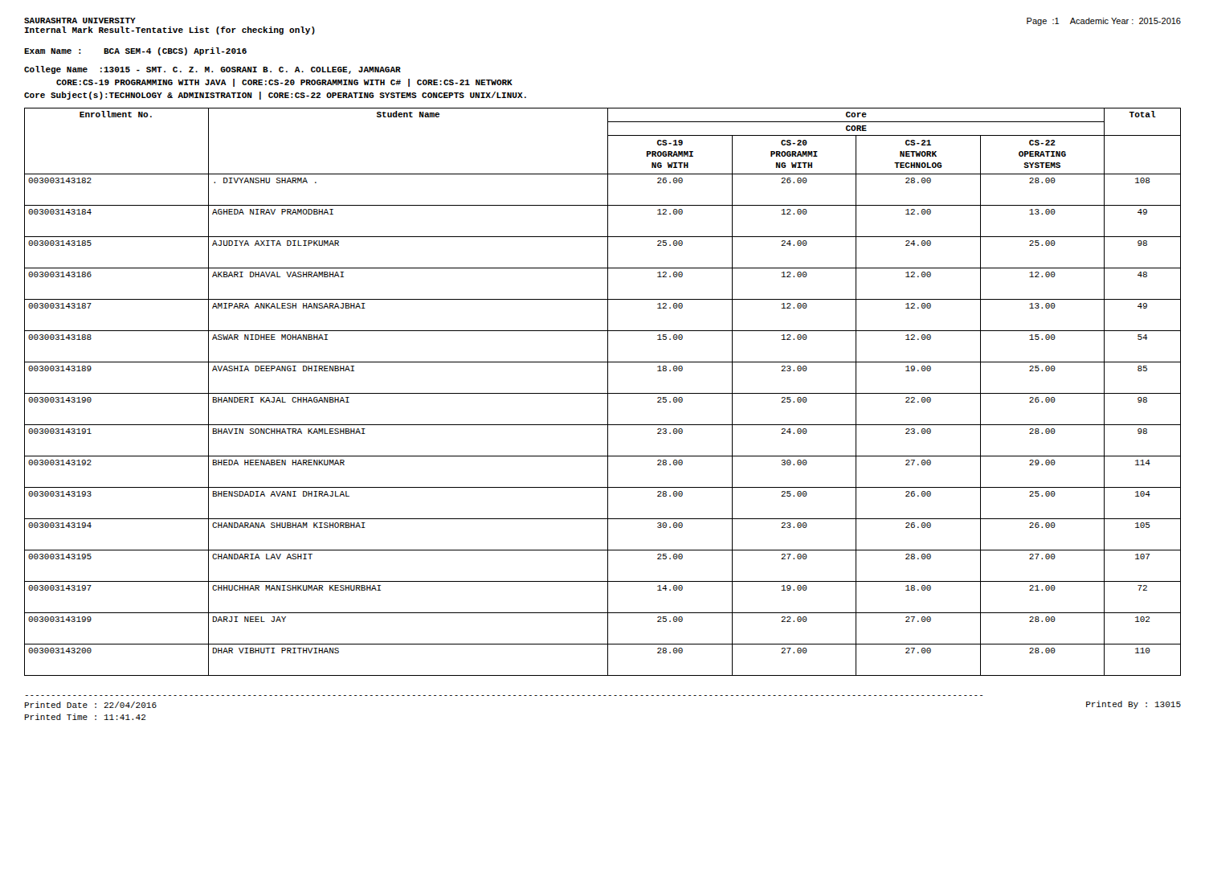SAURASHTRA UNIVERSITY
Internal Mark Result-Tentative List (for checking only)
Page :1 Academic Year : 2015-2016
Exam Name : BCA SEM-4 (CBCS) April-2016
College Name :13015 - SMT. C. Z. M. GOSRANI B. C. A. COLLEGE, JAMNAGAR
CORE:CS-19 PROGRAMMING WITH JAVA | CORE:CS-20 PROGRAMMING WITH C# | CORE:CS-21 NETWORK
Core Subject(s):TECHNOLOGY & ADMINISTRATION | CORE:CS-22 OPERATING SYSTEMS CONCEPTS UNIX/LINUX.
| Enrollment No. | Student Name | Core | Total |
| --- | --- | --- | --- |
| CORE |
| CS-19 PROGRAMMI NG WITH | CS-20 PROGRAMMI NG WITH | CS-21 NETWORK TECHNOLOG | CS-22 OPERATING SYSTEMS | |
| 003003143182 | . DIVYANSHU SHARMA . | 26.00 | 26.00 | 28.00 | 28.00 | 108 |
| 003003143184 | AGHEDA NIRAV PRAMODBHAI | 12.00 | 12.00 | 12.00 | 13.00 | 49 |
| 003003143185 | AJUDIYA AXITA DILIPKUMAR | 25.00 | 24.00 | 24.00 | 25.00 | 98 |
| 003003143186 | AKBARI DHAVAL VASHRAMBHAI | 12.00 | 12.00 | 12.00 | 12.00 | 48 |
| 003003143187 | AMIPARA ANKALESH HANSARAJBHAI | 12.00 | 12.00 | 12.00 | 13.00 | 49 |
| 003003143188 | ASWAR NIDHEE MOHANBHAI | 15.00 | 12.00 | 12.00 | 15.00 | 54 |
| 003003143189 | AVASHIA DEEPANGI DHIRENBHAI | 18.00 | 23.00 | 19.00 | 25.00 | 85 |
| 003003143190 | BHANDERI KAJAL CHHAGANBHAI | 25.00 | 25.00 | 22.00 | 26.00 | 98 |
| 003003143191 | BHAVIN SONCHHATRA KAMLESHBHAI | 23.00 | 24.00 | 23.00 | 28.00 | 98 |
| 003003143192 | BHEDA HEENABEN HARENKUMAR | 28.00 | 30.00 | 27.00 | 29.00 | 114 |
| 003003143193 | BHENSDADIA AVANI DHIRAJLAL | 28.00 | 25.00 | 26.00 | 25.00 | 104 |
| 003003143194 | CHANDARANA SHUBHAM KISHORBHAI | 30.00 | 23.00 | 26.00 | 26.00 | 105 |
| 003003143195 | CHANDARIA LAV ASHIT | 25.00 | 27.00 | 28.00 | 27.00 | 107 |
| 003003143197 | CHHUCHHAR MANISHKUMAR KESHURBHAI | 14.00 | 19.00 | 18.00 | 21.00 | 72 |
| 003003143199 | DARJI NEEL JAY | 25.00 | 22.00 | 27.00 | 28.00 | 102 |
| 003003143200 | DHAR VIBHUTI PRITHVIHANS | 28.00 | 27.00 | 27.00 | 28.00 | 110 |
-------------------------------------------------------------------------------------------------------------------------------------------------------------------------------------
Printed Date : 22/04/2016
Printed Time : 11:41.42
Printed By : 13015